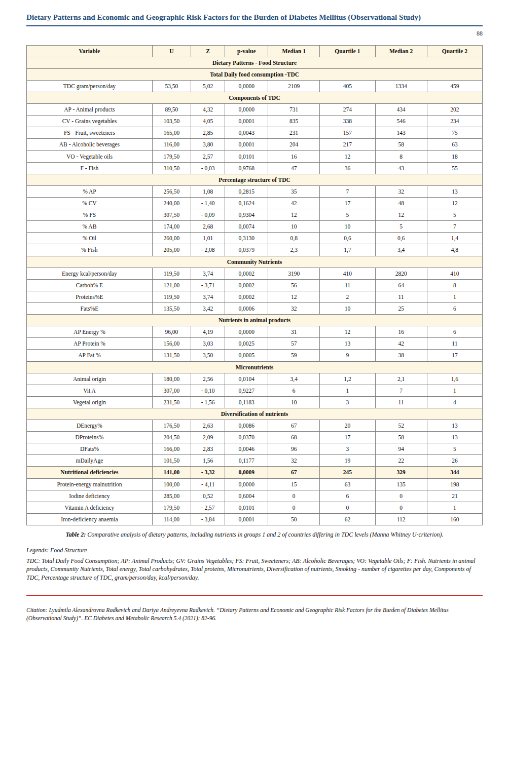Dietary Patterns and Economic and Geographic Risk Factors for the Burden of Diabetes Mellitus (Observational Study)
88
Table 2: Comparative analysis of dietary patterns, including nutrients in groups 1 and 2 of countries differing in TDC levels (Manna Whitney U-criterion).
| Variable | U | Z | p-value | Median 1 | Quartile 1 | Median 2 | Quartile 2 |
| --- | --- | --- | --- | --- | --- | --- | --- |
| Dietary Patterns - Food Structure |
| Total Daily food consumption -TDC |
| TDC gram/person/day | 53,50 | 5,02 | 0,0000 | 2109 | 405 | 1334 | 459 |
| Components of TDC |
| AP - Animal products | 89,50 | 4,32 | 0,0000 | 731 | 274 | 434 | 202 |
| CV - Grains vegetables | 103,50 | 4,05 | 0,0001 | 835 | 338 | 546 | 234 |
| FS - Fruit, sweeteners | 165,00 | 2,85 | 0,0043 | 231 | 157 | 143 | 75 |
| AB - Alcoholic beverages | 116,00 | 3,80 | 0,0001 | 204 | 217 | 58 | 63 |
| VO - Vegetable oils | 179,50 | 2,57 | 0,0101 | 16 | 12 | 8 | 18 |
| F - Fish | 310,50 | - 0,03 | 0,9768 | 47 | 36 | 43 | 55 |
| Percentage structure of TDC |
| % AP | 256,50 | 1,08 | 0,2815 | 35 | 7 | 32 | 13 |
| % CV | 240,00 | - 1,40 | 0,1624 | 42 | 17 | 48 | 12 |
| % FS | 307,50 | - 0,09 | 0,9304 | 12 | 5 | 12 | 5 |
| % AB | 174,00 | 2,68 | 0,0074 | 10 | 10 | 5 | 7 |
| % Oil | 260,00 | 1,01 | 0,3130 | 0,8 | 0,6 | 0,6 | 1,4 |
| % Fish | 205,00 | - 2,08 | 0,0379 | 2,3 | 1,7 | 3,4 | 4,8 |
| Community Nutrients |
| Energy kcal/person/day | 119,50 | 3,74 | 0,0002 | 3190 | 410 | 2820 | 410 |
| Carboh% E | 121,00 | - 3,71 | 0,0002 | 56 | 11 | 64 | 8 |
| Proteins%E | 119,50 | 3,74 | 0,0002 | 12 | 2 | 11 | 1 |
| Fats%E | 135,50 | 3,42 | 0,0006 | 32 | 10 | 25 | 6 |
| Nutrients in animal products |
| AP Energy % | 96,00 | 4,19 | 0,0000 | 31 | 12 | 16 | 6 |
| AP Protein % | 156,00 | 3,03 | 0,0025 | 57 | 13 | 42 | 11 |
| AP Fat % | 131,50 | 3,50 | 0,0005 | 59 | 9 | 38 | 17 |
| Micronutrients |
| Animal origin | 180,00 | 2,56 | 0,0104 | 3,4 | 1,2 | 2,1 | 1,6 |
| Vit A | 307,00 | - 0,10 | 0,9227 | 6 | 1 | 7 | 1 |
| Vegetal origin | 231,50 | - 1,56 | 0,1183 | 10 | 3 | 11 | 4 |
| Diversification of nutrients |
| DEnergy% | 176,50 | 2,63 | 0,0086 | 67 | 20 | 52 | 13 |
| DProteins% | 204,50 | 2,09 | 0,0370 | 68 | 17 | 58 | 13 |
| DFats% | 166,00 | 2,83 | 0,0046 | 96 | 3 | 94 | 5 |
| mDailyAge | 101,50 | 1,56 | 0,1177 | 32 | 19 | 22 | 26 |
| Nutritional deficiencies | 141,00 | - 3,32 | 0,0009 | 67 | 245 | 329 | 344 |
| Protein-energy malnutrition | 100,00 | - 4,11 | 0,0000 | 15 | 63 | 135 | 198 |
| Iodine deficiency | 285,00 | 0,52 | 0,6004 | 0 | 6 | 0 | 21 |
| Vitamin A deficiency | 179,50 | - 2,57 | 0,0101 | 0 | 0 | 0 | 1 |
| Iron-deficiency anaemia | 114,00 | - 3,84 | 0,0001 | 50 | 62 | 112 | 160 |
Legends: Food Structure
TDC: Total Daily Food Consumption; AP: Animal Products; GV: Grains Vegetables; FS: Fruit, Sweeteners; AB: Alcoholic Beverages; VO: Vegetable Oils; F: Fish. Nutrients in animal products, Community Nutrients, Total energy, Total carbohydrates, Total proteins, Micronutrients, Diversification of nutrients, Smoking - number of cigarettes per day, Components of TDC, Percentage structure of TDC, gram/person/day, kcal/person/day.
Citation: Lyudmila Alexandrovna Radkevich and Dariya Andreyevna Radkevich. “Dietary Patterns and Economic and Geographic Risk Factors for the Burden of Diabetes Mellitus (Observational Study)”. EC Diabetes and Metabolic Research 5.4 (2021): 82-96.